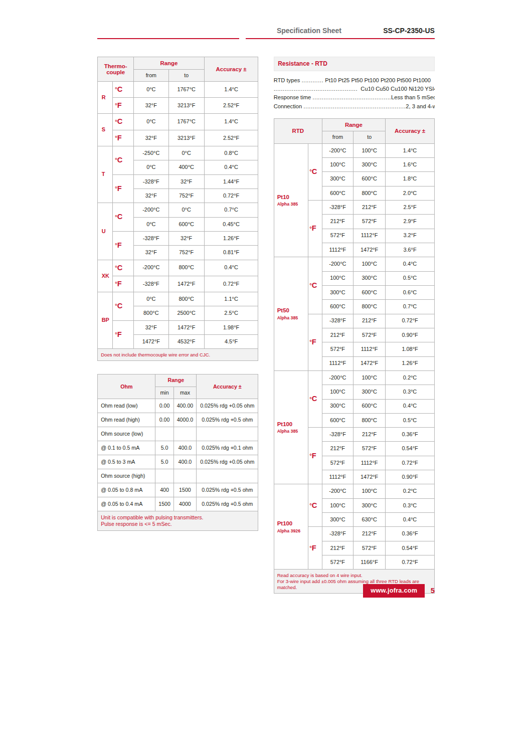Specification Sheet SS-CP-2350-US
| Thermo- couple | Range | Accuracy ± |
| --- | --- | --- |
| from | to |
| R | ° C | 0°C | 1767°C | 1.4°C |
| ° F | 32°F | 3213°F | 2.52°F |
| S | ° C | 0°C | 1767°C | 1.4°C |
| ° F | 32°F | 3213°F | 2.52°F |
| T | ° C | -250°C | 0°C | 0.8°C |
| 0°C | 400°C | 0.4°C |
| ° F | -328°F | 32°F | 1.44°F |
| 32°F | 752°F | 0.72°F |
| U | ° C | -200°C | 0°C | 0.7°C |
| 0°C | 600°C | 0.45°C |
| ° F | -328°F | 32°F | 1.26°F |
| 32°F | 752°F | 0.81°F |
| XK | ° C | -200°C | 800°C | 0.4°C |
| ° F | -328°F | 1472°F | 0.72°F |
| BP | ° C | 0°C | 800°C | 1.1°C |
| 800°C | 2500°C | 2.5°C |
| ° F | 32°F | 1472°F | 1.98°F |
| 1472°F | 4532°F | 4.5°F |
| Does not include thermocouple wire error and CJC. |
| Ohm | Range | Accuracy ± |
| --- | --- | --- |
| min | max |
| Ohm read (low) | 0.00 | 400.00 | 0.025% rdg +0.05 ohm |
| Ohm read (high) | 0.00 | 4000.0 | 0.025% rdg +0.5 ohm |
| Ohm source (low) | | | |
| @ 0.1 to 0.5 mA | 5.0 | 400.0 | 0.025% rdg +0.1 ohm |
| @ 0.5 to 3 mA | 5.0 | 400.0 | 0.025% rdg +0.05 ohm |
| Ohm source (high) | | | |
| @ 0.05 to 0.8 mA | 400 | 1500 | 0.025% rdg +0.5 ohm |
| @ 0.05 to 0.4 mA | 1500 | 4000 | 0.025% rdg +0.5 ohm |
| Unit is compatible with pulsing transmitters. Pulse response is <= 5 mSec. |
Resistance - RTD
RTD types ............ Pt10 Pt25 Pt50 Pt100 Pt200 Pt500 Pt1000
.............................................. Cu10 Cu50 Cu100 Ni120 YSI400
Response time ........................................... Less than 5 mSec.
Connection ........................................................ 2, 3 and 4-wire
| RTD | Range | Accuracy ± |
| --- | --- | --- |
| from | to | |
| Pt10 Alpha 385 | ° C | -200°C | 100°C | 1.4°C |
| 100°C | 300°C | 1.6°C |
| 300°C | 600°C | 1.8°C |
| 600°C | 800°C | 2.0°C |
| ° F | -328°F | 212°F | 2.5°F |
| 212°F | 572°F | 2.9°F |
| 572°F | 1112°F | 3.2°F |
| 1112°F | 1472°F | 3.6°F |
| Pt50 Alpha 385 | ° C | -200°C | 100°C | 0.4°C |
| 100°C | 300°C | 0.5°C |
| 300°C | 600°C | 0.6°C |
| 600°C | 800°C | 0.7°C |
| ° F | -328°F | 212°F | 0.72°F |
| 212°F | 572°F | 0.90°F |
| 572°F | 1112°F | 1.08°F |
| 1112°F | 1472°F | 1.26°F |
| Pt100 Alpha 385 | ° C | -200°C | 100°C | 0.2°C |
| 100°C | 300°C | 0.3°C |
| 300°C | 600°C | 0.4°C |
| 600°C | 800°C | 0.5°C |
| ° F | -328°F | 212°F | 0.36°F |
| 212°F | 572°F | 0.54°F |
| 572°F | 1112°F | 0.72°F |
| 1112°F | 1472°F | 0.90°F |
| Pt100 Alpha 3926 | ° C | -200°C | 100°C | 0.2°C |
| 100°C | 300°C | 0.3°C |
| 300°C | 630°C | 0.4°C |
| ° F | -328°F | 212°F | 0.36°F |
| 212°F | 572°F | 0.54°F |
| 572°F | 1166°F | 0.72°F |
| Read accuracy is based on 4 wire input. For 3-wire input add ±0.005 ohm assuming all three RTD leads are matched. |
www.jofra.com
5